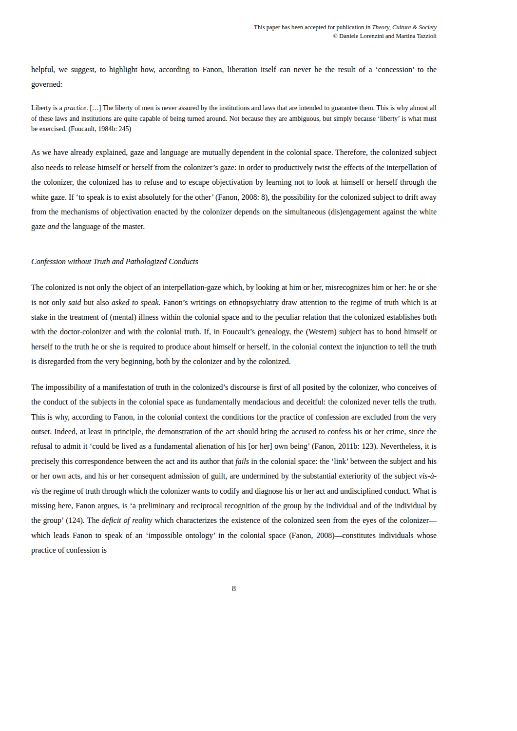This paper has been accepted for publication in Theory, Culture & Society
© Daniele Lorenzini and Martina Tazzioli
helpful, we suggest, to highlight how, according to Fanon, liberation itself can never be the result of a ‘concession’ to the governed:
Liberty is a practice. […] The liberty of men is never assured by the institutions and laws that are intended to guarantee them. This is why almost all of these laws and institutions are quite capable of being turned around. Not because they are ambiguous, but simply because ‘liberty’ is what must be exercised. (Foucault, 1984b: 245)
As we have already explained, gaze and language are mutually dependent in the colonial space. Therefore, the colonized subject also needs to release himself or herself from the colonizer’s gaze: in order to productively twist the effects of the interpellation of the colonizer, the colonized has to refuse and to escape objectivation by learning not to look at himself or herself through the white gaze. If ‘to speak is to exist absolutely for the other’ (Fanon, 2008: 8), the possibility for the colonized subject to drift away from the mechanisms of objectivation enacted by the colonizer depends on the simultaneous (dis)engagement against the white gaze and the language of the master.
Confession without Truth and Pathologized Conducts
The colonized is not only the object of an interpellation-gaze which, by looking at him or her, misrecognizes him or her: he or she is not only said but also asked to speak. Fanon’s writings on ethnopsychiatry draw attention to the regime of truth which is at stake in the treatment of (mental) illness within the colonial space and to the peculiar relation that the colonized establishes both with the doctor-colonizer and with the colonial truth. If, in Foucault’s genealogy, the (Western) subject has to bond himself or herself to the truth he or she is required to produce about himself or herself, in the colonial context the injunction to tell the truth is disregarded from the very beginning, both by the colonizer and by the colonized.
The impossibility of a manifestation of truth in the colonized’s discourse is first of all posited by the colonizer, who conceives of the conduct of the subjects in the colonial space as fundamentally mendacious and deceitful: the colonized never tells the truth. This is why, according to Fanon, in the colonial context the conditions for the practice of confession are excluded from the very outset. Indeed, at least in principle, the demonstration of the act should bring the accused to confess his or her crime, since the refusal to admit it ‘could be lived as a fundamental alienation of his [or her] own being’ (Fanon, 2011b: 123). Nevertheless, it is precisely this correspondence between the act and its author that fails in the colonial space: the ‘link’ between the subject and his or her own acts, and his or her consequent admission of guilt, are undermined by the substantial exteriority of the subject vis-à-vis the regime of truth through which the colonizer wants to codify and diagnose his or her act and undisciplined conduct. What is missing here, Fanon argues, is ‘a preliminary and reciprocal recognition of the group by the individual and of the individual by the group’ (124). The deficit of reality which characterizes the existence of the colonized seen from the eyes of the colonizer—which leads Fanon to speak of an ‘impossible ontology’ in the colonial space (Fanon, 2008)—constitutes individuals whose practice of confession is
8